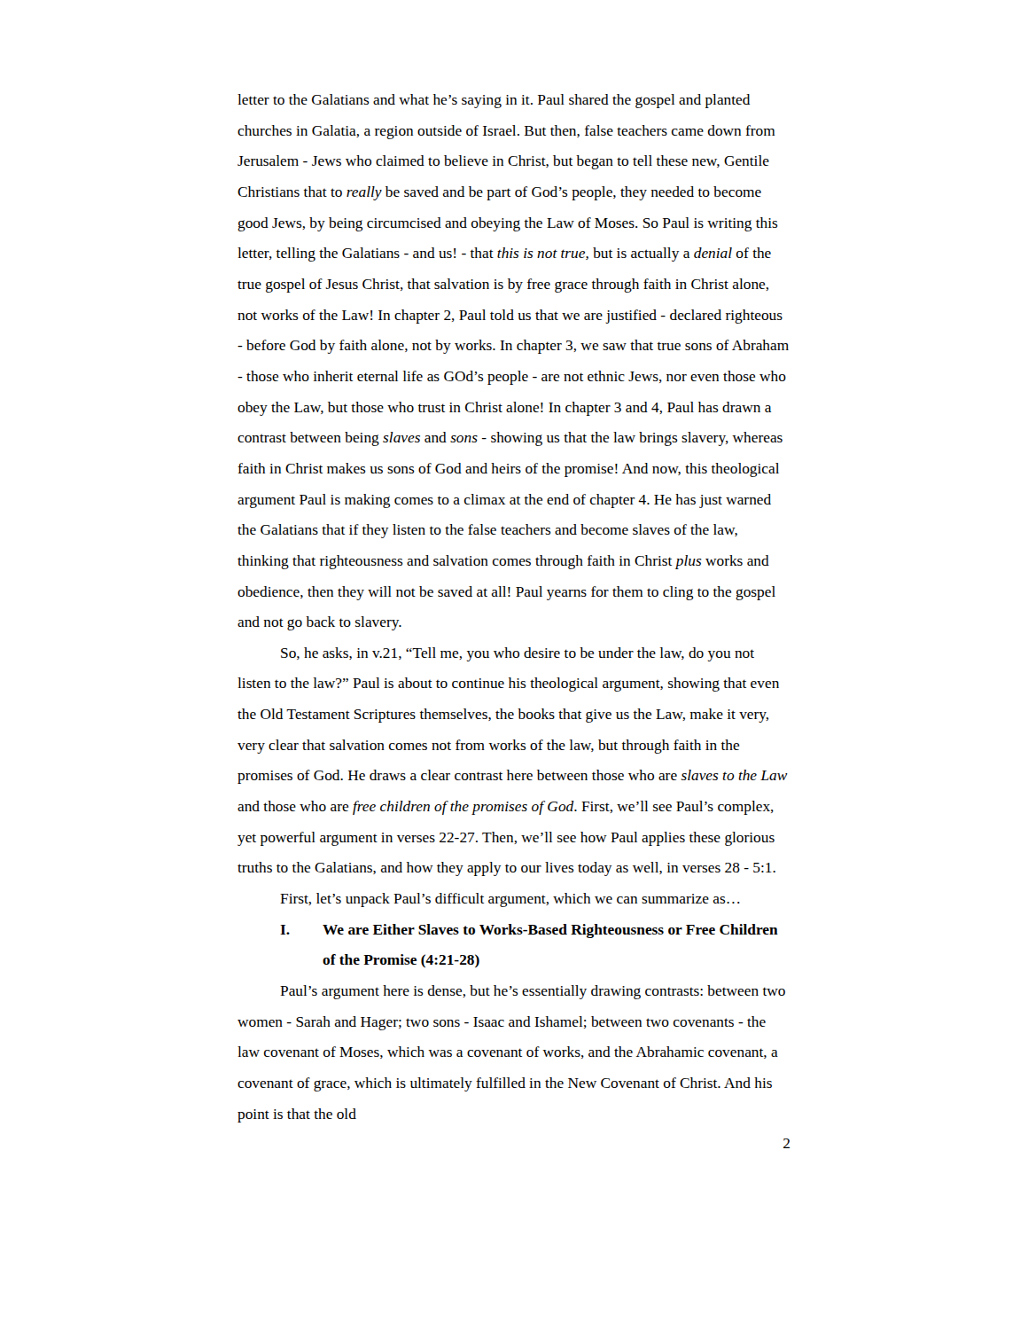letter to the Galatians and what he’s saying in it. Paul shared the gospel and planted churches in Galatia, a region outside of Israel. But then, false teachers came down from Jerusalem - Jews who claimed to believe in Christ, but began to tell these new, Gentile Christians that to really be saved and be part of God’s people, they needed to become good Jews, by being circumcised and obeying the Law of Moses. So Paul is writing this letter, telling the Galatians - and us! - that this is not true, but is actually a denial of the true gospel of Jesus Christ, that salvation is by free grace through faith in Christ alone, not works of the Law! In chapter 2, Paul told us that we are justified - declared righteous - before God by faith alone, not by works. In chapter 3, we saw that true sons of Abraham - those who inherit eternal life as GOd’s people - are not ethnic Jews, nor even those who obey the Law, but those who trust in Christ alone! In chapter 3 and 4, Paul has drawn a contrast between being slaves and sons - showing us that the law brings slavery, whereas faith in Christ makes us sons of God and heirs of the promise! And now, this theological argument Paul is making comes to a climax at the end of chapter 4. He has just warned the Galatians that if they listen to the false teachers and become slaves of the law, thinking that righteousness and salvation comes through faith in Christ plus works and obedience, then they will not be saved at all! Paul yearns for them to cling to the gospel and not go back to slavery.
So, he asks, in v.21, “Tell me, you who desire to be under the law, do you not listen to the law?” Paul is about to continue his theological argument, showing that even the Old Testament Scriptures themselves, the books that give us the Law, make it very, very clear that salvation comes not from works of the law, but through faith in the promises of God. He draws a clear contrast here between those who are slaves to the Law and those who are free children of the promises of God. First, we’ll see Paul’s complex, yet powerful argument in verses 22-27. Then, we’ll see how Paul applies these glorious truths to the Galatians, and how they apply to our lives today as well, in verses 28 - 5:1.
First, let’s unpack Paul’s difficult argument, which we can summarize as…
I. We are Either Slaves to Works-Based Righteousness or Free Children of the Promise (4:21-28)
Paul’s argument here is dense, but he’s essentially drawing contrasts: between two women - Sarah and Hager; two sons - Isaac and Ishamel; between two covenants - the law covenant of Moses, which was a covenant of works, and the Abrahamic covenant, a covenant of grace, which is ultimately fulfilled in the New Covenant of Christ. And his point is that the old
2